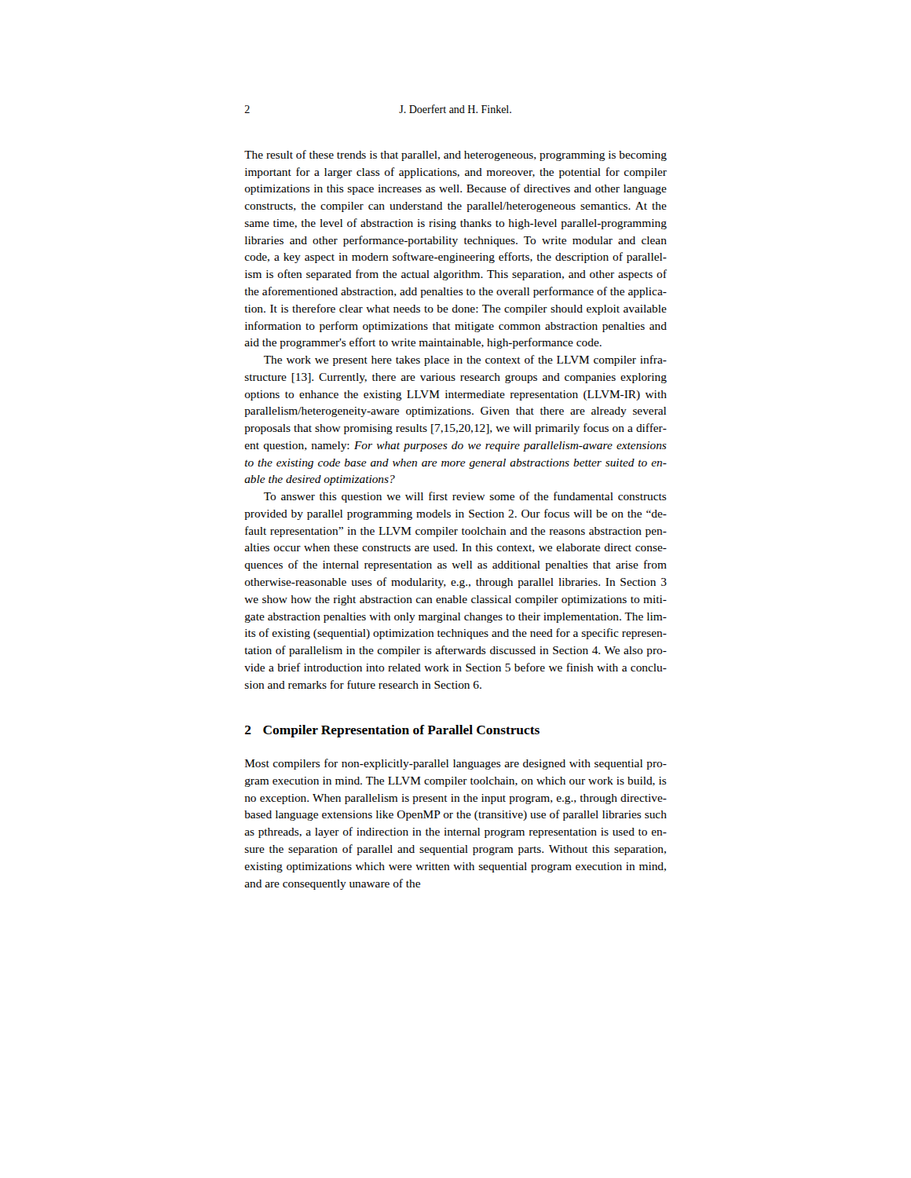2 J. Doerfert and H. Finkel.
The result of these trends is that parallel, and heterogeneous, programming is becoming important for a larger class of applications, and moreover, the potential for compiler optimizations in this space increases as well. Because of directives and other language constructs, the compiler can understand the parallel/heterogeneous semantics. At the same time, the level of abstraction is rising thanks to high-level parallel-programming libraries and other performance-portability techniques. To write modular and clean code, a key aspect in modern software-engineering efforts, the description of parallelism is often separated from the actual algorithm. This separation, and other aspects of the aforementioned abstraction, add penalties to the overall performance of the application. It is therefore clear what needs to be done: The compiler should exploit available information to perform optimizations that mitigate common abstraction penalties and aid the programmer's effort to write maintainable, high-performance code.
The work we present here takes place in the context of the LLVM compiler infrastructure [13]. Currently, there are various research groups and companies exploring options to enhance the existing LLVM intermediate representation (LLVM-IR) with parallelism/heterogeneity-aware optimizations. Given that there are already several proposals that show promising results [7,15,20,12], we will primarily focus on a different question, namely: For what purposes do we require parallelism-aware extensions to the existing code base and when are more general abstractions better suited to enable the desired optimizations?
To answer this question we will first review some of the fundamental constructs provided by parallel programming models in Section 2. Our focus will be on the “default representation” in the LLVM compiler toolchain and the reasons abstraction penalties occur when these constructs are used. In this context, we elaborate direct consequences of the internal representation as well as additional penalties that arise from otherwise-reasonable uses of modularity, e.g., through parallel libraries. In Section 3 we show how the right abstraction can enable classical compiler optimizations to mitigate abstraction penalties with only marginal changes to their implementation. The limits of existing (sequential) optimization techniques and the need for a specific representation of parallelism in the compiler is afterwards discussed in Section 4. We also provide a brief introduction into related work in Section 5 before we finish with a conclusion and remarks for future research in Section 6.
2 Compiler Representation of Parallel Constructs
Most compilers for non-explicitly-parallel languages are designed with sequential program execution in mind. The LLVM compiler toolchain, on which our work is build, is no exception. When parallelism is present in the input program, e.g., through directive-based language extensions like OpenMP or the (transitive) use of parallel libraries such as pthreads, a layer of indirection in the internal program representation is used to ensure the separation of parallel and sequential program parts. Without this separation, existing optimizations which were written with sequential program execution in mind, and are consequently unaware of the